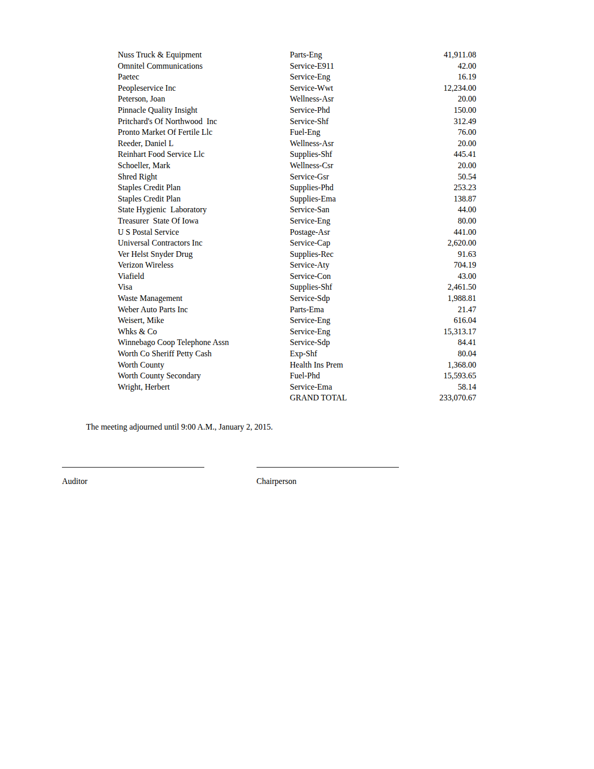| Nuss Truck & Equipment | Parts-Eng | 41,911.08 |
| Omnitel Communications | Service-E911 | 42.00 |
| Paetec | Service-Eng | 16.19 |
| Peopleservice Inc | Service-Wwt | 12,234.00 |
| Peterson, Joan | Wellness-Asr | 20.00 |
| Pinnacle Quality Insight | Service-Phd | 150.00 |
| Pritchard's Of Northwood Inc | Service-Shf | 312.49 |
| Pronto Market Of Fertile Llc | Fuel-Eng | 76.00 |
| Reeder, Daniel L | Wellness-Asr | 20.00 |
| Reinhart Food Service Llc | Supplies-Shf | 445.41 |
| Schoeller, Mark | Wellness-Csr | 20.00 |
| Shred Right | Service-Gsr | 50.54 |
| Staples Credit Plan | Supplies-Phd | 253.23 |
| Staples Credit Plan | Supplies-Ema | 138.87 |
| State Hygienic Laboratory | Service-San | 44.00 |
| Treasurer State Of Iowa | Service-Eng | 80.00 |
| U S Postal Service | Postage-Asr | 441.00 |
| Universal Contractors Inc | Service-Cap | 2,620.00 |
| Ver Helst Snyder Drug | Supplies-Rec | 91.63 |
| Verizon Wireless | Service-Aty | 704.19 |
| Viafield | Service-Con | 43.00 |
| Visa | Supplies-Shf | 2,461.50 |
| Waste Management | Service-Sdp | 1,988.81 |
| Weber Auto Parts Inc | Parts-Ema | 21.47 |
| Weisert, Mike | Service-Eng | 616.04 |
| Whks & Co | Service-Eng | 15,313.17 |
| Winnebago Coop Telephone Assn | Service-Sdp | 84.41 |
| Worth Co Sheriff Petty Cash | Exp-Shf | 80.04 |
| Worth County | Health Ins Prem | 1,368.00 |
| Worth County Secondary | Fuel-Phd | 15,593.65 |
| Wright, Herbert | Service-Ema | 58.14 |
| | GRAND TOTAL | 233,070.67 |
The meeting adjourned until 9:00 A.M., January 2, 2015.
| Auditor | | Chairperson |